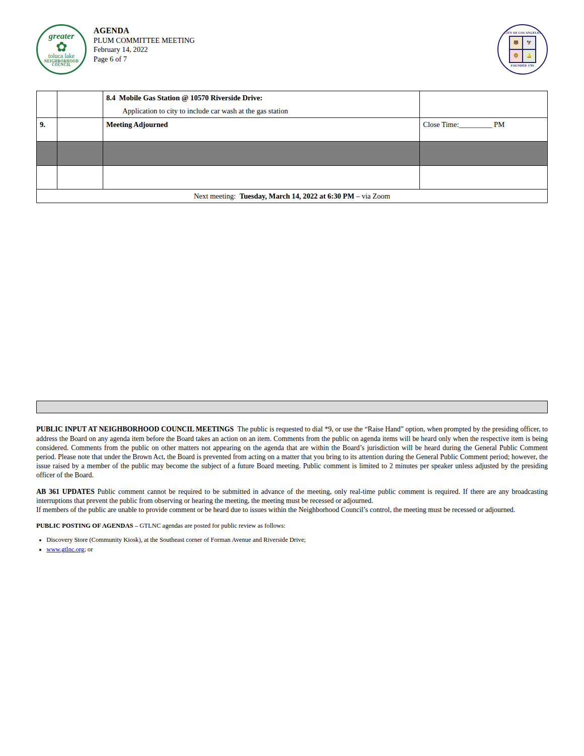greater
✿
toluca lake
NEIGHBORHOOD
COUNCIL
AGENDA
PLUM COMMITTEE MEETING
February 14, 2022
Page 6 of 7
CITY OF LOS ANGELES
🐻
🦅
🦁
🔔
FOUNDED 1781
| | | 8.4 Mobile Gas Station @ 10570 Riverside Drive: Application to city to include car wash at the gas station | |
| 9. | | Meeting Adjourned | Close Time:_________ PM |
| Next meeting: Tuesday, March 14, 2022 at 6:30 PM – via Zoom |
PUBLIC INPUT AT NEIGHBORHOOD COUNCIL MEETINGS The public is requested to dial *9, or use the “Raise Hand” option, when prompted by the presiding officer, to address the Board on any agenda item before the Board takes an action on an item. Comments from the public on agenda items will be heard only when the respective item is being considered. Comments from the public on other matters not appearing on the agenda that are within the Board’s jurisdiction will be heard during the General Public Comment period. Please note that under the Brown Act, the Board is prevented from acting on a matter that you bring to its attention during the General Public Comment period; however, the issue raised by a member of the public may become the subject of a future Board meeting. Public comment is limited to 2 minutes per speaker unless adjusted by the presiding officer of the Board.
AB 361 UPDATES Public comment cannot be required to be submitted in advance of the meeting, only real-time public comment is required. If there are any broadcasting interruptions that prevent the public from observing or hearing the meeting, the meeting must be recessed or adjourned.
If members of the public are unable to provide comment or be heard due to issues within the Neighborhood Council’s control, the meeting must be recessed or adjourned.
PUBLIC POSTING OF AGENDAS – GTLNC agendas are posted for public review as follows:
Discovery Store (Community Kiosk), at the Southeast corner of Forman Avenue and Riverside Drive;
www.gtlnc.org; or